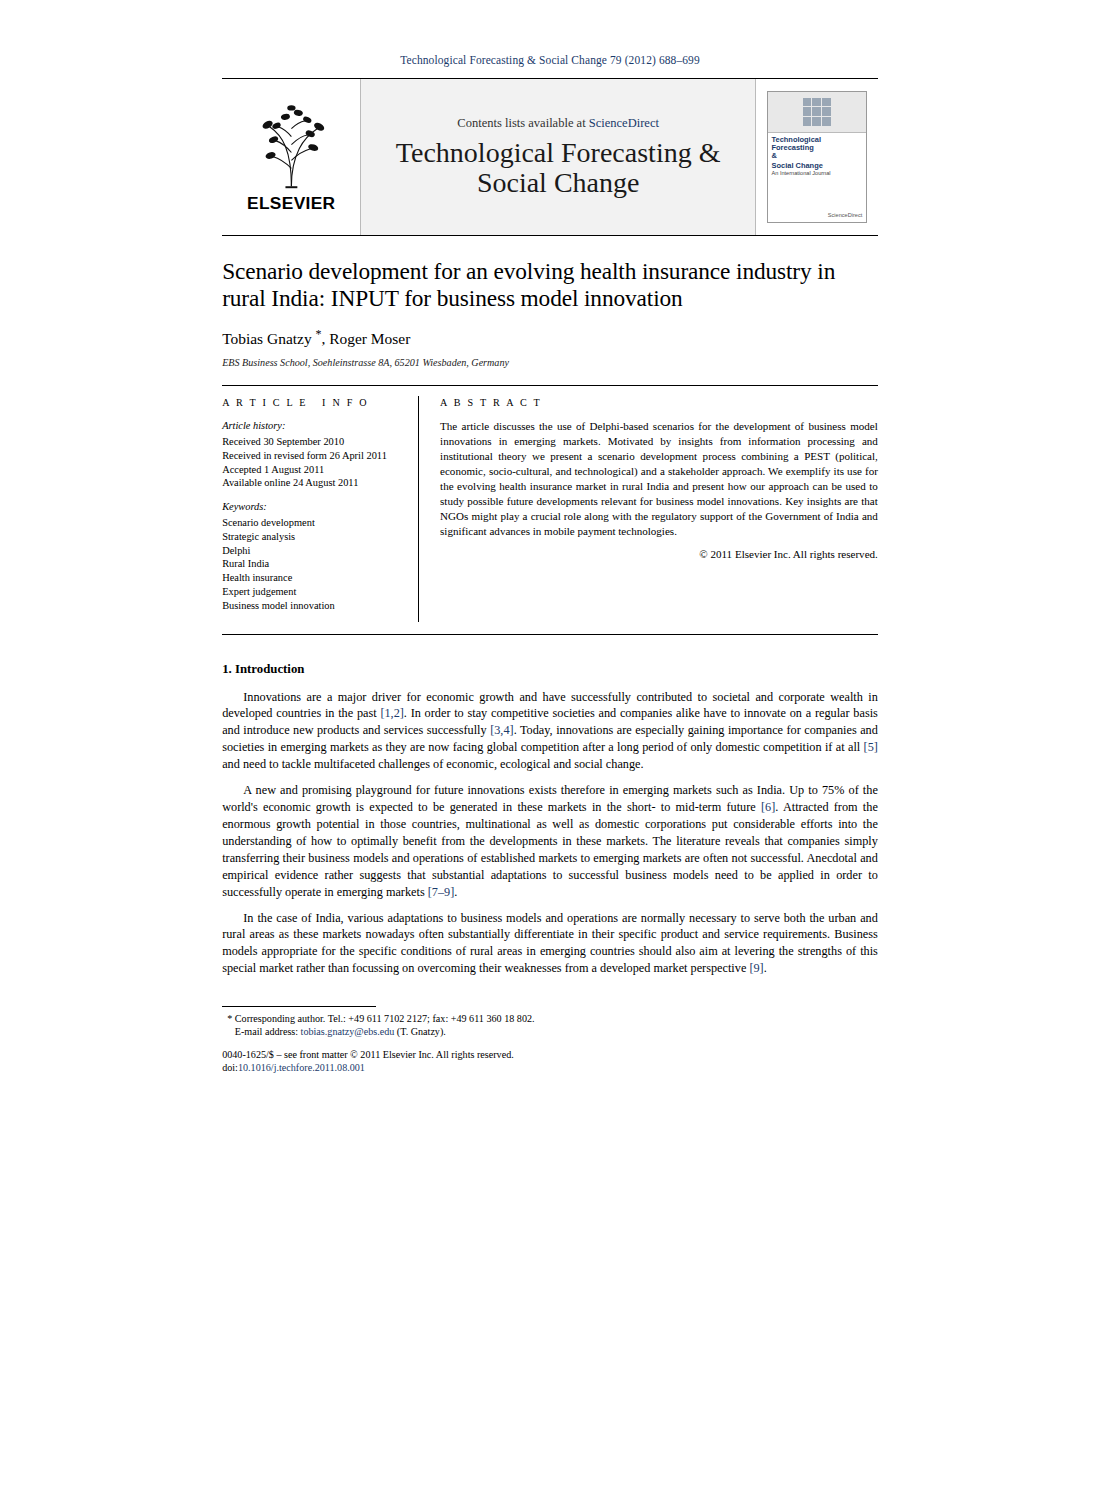Technological Forecasting & Social Change 79 (2012) 688–699
ELSEVIER
Contents lists available at ScienceDirect
Technological Forecasting & Social Change
Technological
Forecasting
&
Social Change
An International Journal
ScienceDirect
Scenario development for an evolving health insurance industry in rural India: INPUT for business model innovation
Tobias Gnatzy *, Roger Moser
EBS Business School, Soehleinstrasse 8A, 65201 Wiesbaden, Germany
A R T I C L E I N F O
Article history:
Received 30 September 2010
Received in revised form 26 April 2011
Accepted 1 August 2011
Available online 24 August 2011
Keywords:
Scenario development
Strategic analysis
Delphi
Rural India
Health insurance
Expert judgement
Business model innovation
A B S T R A C T
The article discusses the use of Delphi-based scenarios for the development of business model innovations in emerging markets. Motivated by insights from information processing and institutional theory we present a scenario development process combining a PEST (political, economic, socio-cultural, and technological) and a stakeholder approach. We exemplify its use for the evolving health insurance market in rural India and present how our approach can be used to study possible future developments relevant for business model innovations. Key insights are that NGOs might play a crucial role along with the regulatory support of the Government of India and significant advances in mobile payment technologies.
© 2011 Elsevier Inc. All rights reserved.
1. Introduction
Innovations are a major driver for economic growth and have successfully contributed to societal and corporate wealth in developed countries in the past [1,2]. In order to stay competitive societies and companies alike have to innovate on a regular basis and introduce new products and services successfully [3,4]. Today, innovations are especially gaining importance for companies and societies in emerging markets as they are now facing global competition after a long period of only domestic competition if at all [5] and need to tackle multifaceted challenges of economic, ecological and social change.
A new and promising playground for future innovations exists therefore in emerging markets such as India. Up to 75% of the world's economic growth is expected to be generated in these markets in the short- to mid-term future [6]. Attracted from the enormous growth potential in those countries, multinational as well as domestic corporations put considerable efforts into the understanding of how to optimally benefit from the developments in these markets. The literature reveals that companies simply transferring their business models and operations of established markets to emerging markets are often not successful. Anecdotal and empirical evidence rather suggests that substantial adaptations to successful business models need to be applied in order to successfully operate in emerging markets [7–9].
In the case of India, various adaptations to business models and operations are normally necessary to serve both the urban and rural areas as these markets nowadays often substantially differentiate in their specific product and service requirements. Business models appropriate for the specific conditions of rural areas in emerging countries should also aim at levering the strengths of this special market rather than focussing on overcoming their weaknesses from a developed market perspective [9].
* Corresponding author. Tel.: +49 611 7102 2127; fax: +49 611 360 18 802.
E-mail address: tobias.gnatzy@ebs.edu (T. Gnatzy).
0040-1625/$ – see front matter © 2011 Elsevier Inc. All rights reserved.
doi:10.1016/j.techfore.2011.08.001